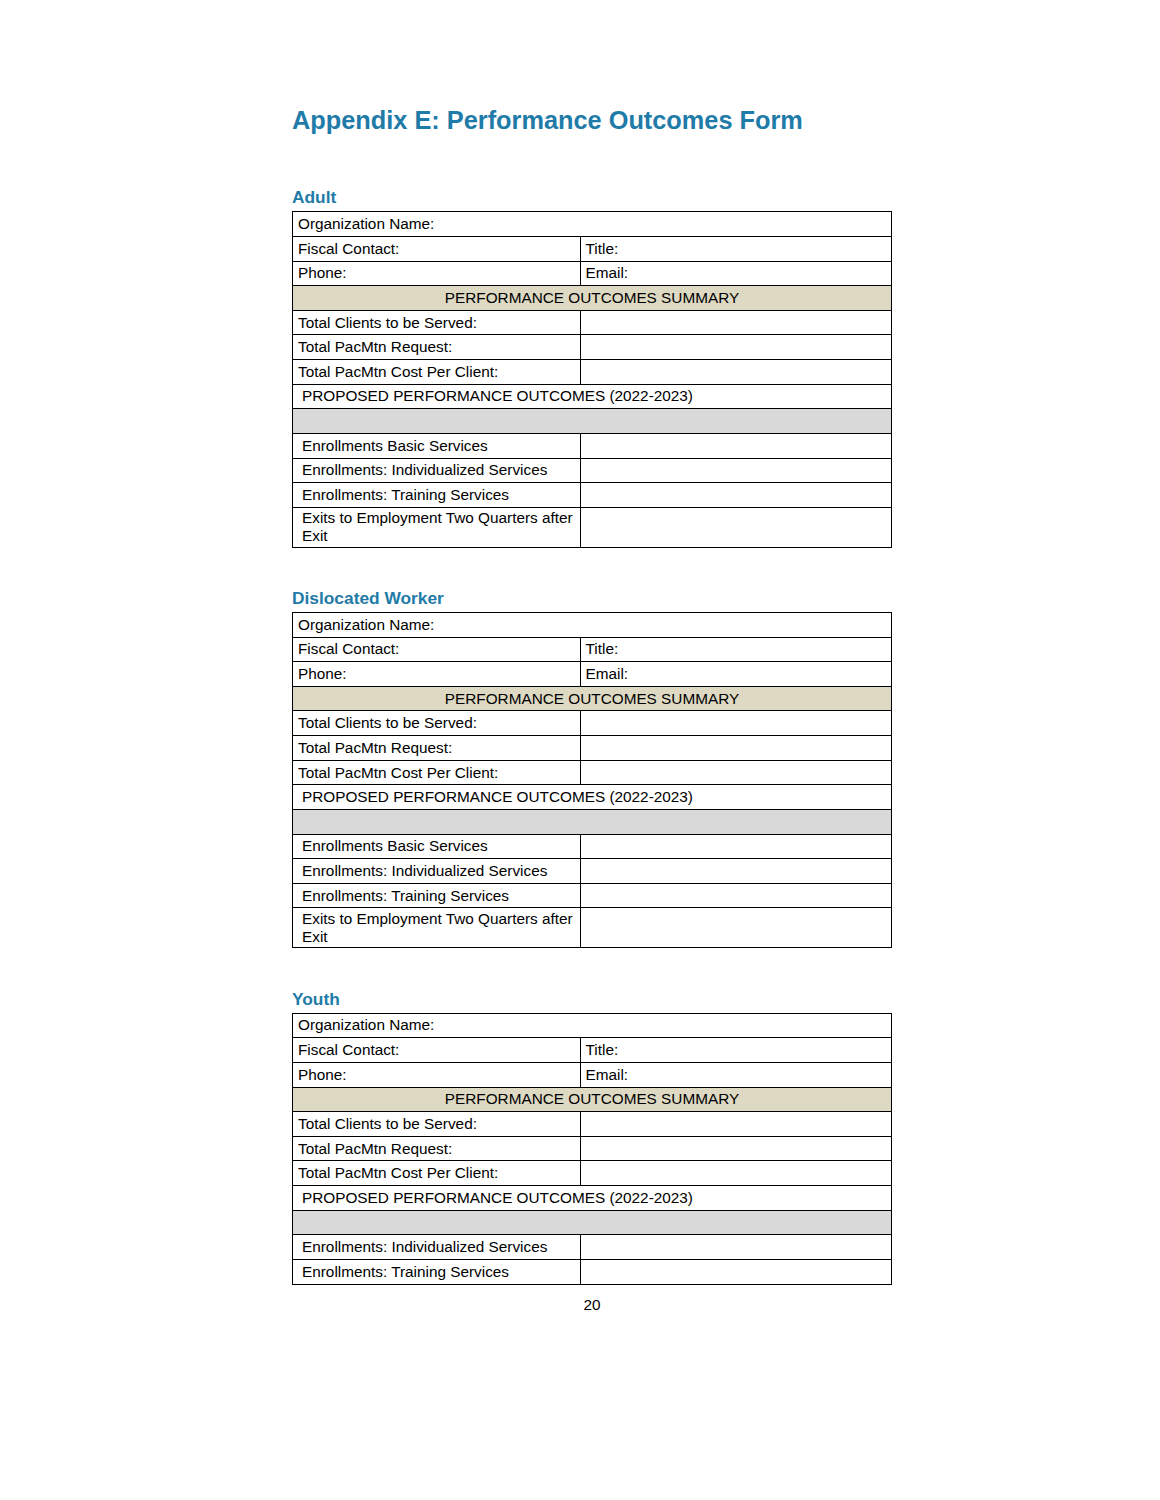Appendix E: Performance Outcomes Form
Adult
| Organization Name: |
| Fiscal Contact: | Title: |
| Phone: | Email: |
| PERFORMANCE OUTCOMES SUMMARY |
| Total Clients to be Served: | |
| Total PacMtn Request: | |
| Total PacMtn Cost Per Client: | |
| PROPOSED PERFORMANCE OUTCOMES (2022-2023) |
| Enrollments Basic Services | |
| Enrollments: Individualized Services | |
| Enrollments: Training Services | |
| Exits to Employment Two Quarters after Exit | |
Dislocated Worker
| Organization Name: |
| Fiscal Contact: | Title: |
| Phone: | Email: |
| PERFORMANCE OUTCOMES SUMMARY |
| Total Clients to be Served: | |
| Total PacMtn Request: | |
| Total PacMtn Cost Per Client: | |
| PROPOSED PERFORMANCE OUTCOMES (2022-2023) |
| Enrollments Basic Services | |
| Enrollments: Individualized Services | |
| Enrollments: Training Services | |
| Exits to Employment Two Quarters after Exit | |
Youth
| Organization Name: |
| Fiscal Contact: | Title: |
| Phone: | Email: |
| PERFORMANCE OUTCOMES SUMMARY |
| Total Clients to be Served: | |
| Total PacMtn Request: | |
| Total PacMtn Cost Per Client: | |
| PROPOSED PERFORMANCE OUTCOMES (2022-2023) |
| Enrollments: Individualized Services | |
| Enrollments: Training Services | |
20